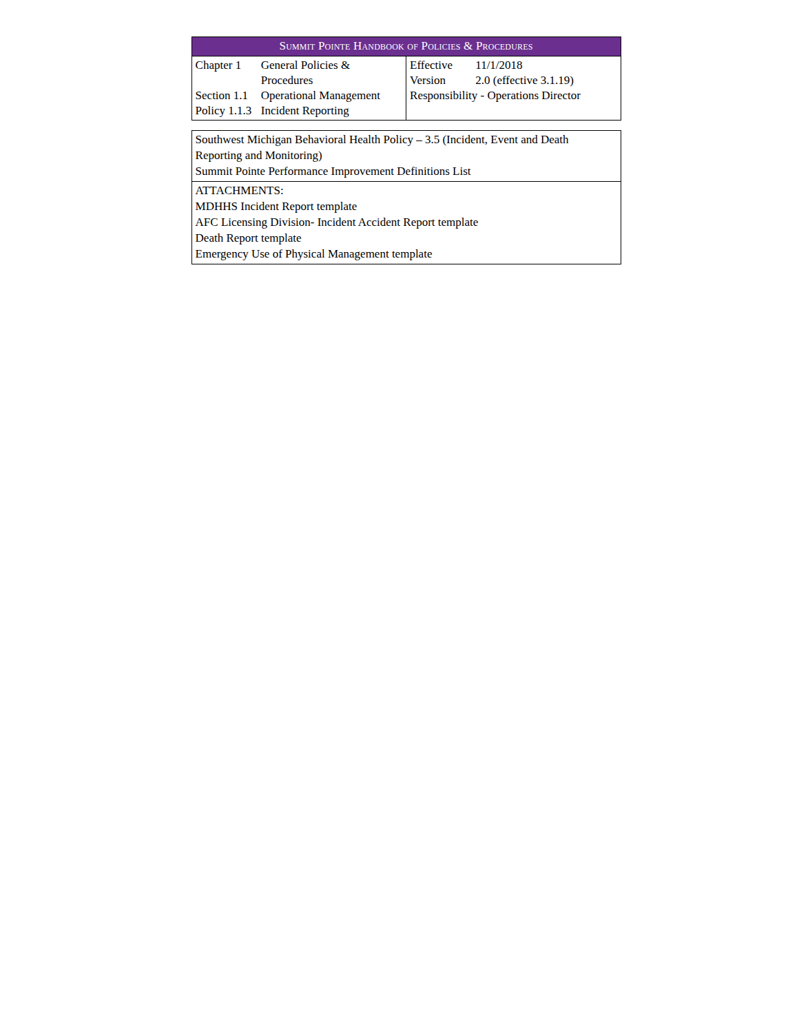| Summit Pointe Handbook of Policies & Procedures |
| Chapter 1 General Policies & Procedures Section 1.1 Operational Management Policy 1.1.3 Incident Reporting | Effective 11/1/2018 Version 2.0 (effective 3.1.19) Responsibility - Operations Director |
| Southwest Michigan Behavioral Health Policy – 3.5 (Incident, Event and Death Reporting and Monitoring) Summit Pointe Performance Improvement Definitions List |
| ATTACHMENTS: MDHHS Incident Report template AFC Licensing Division- Incident Accident Report template Death Report template Emergency Use of Physical Management template |